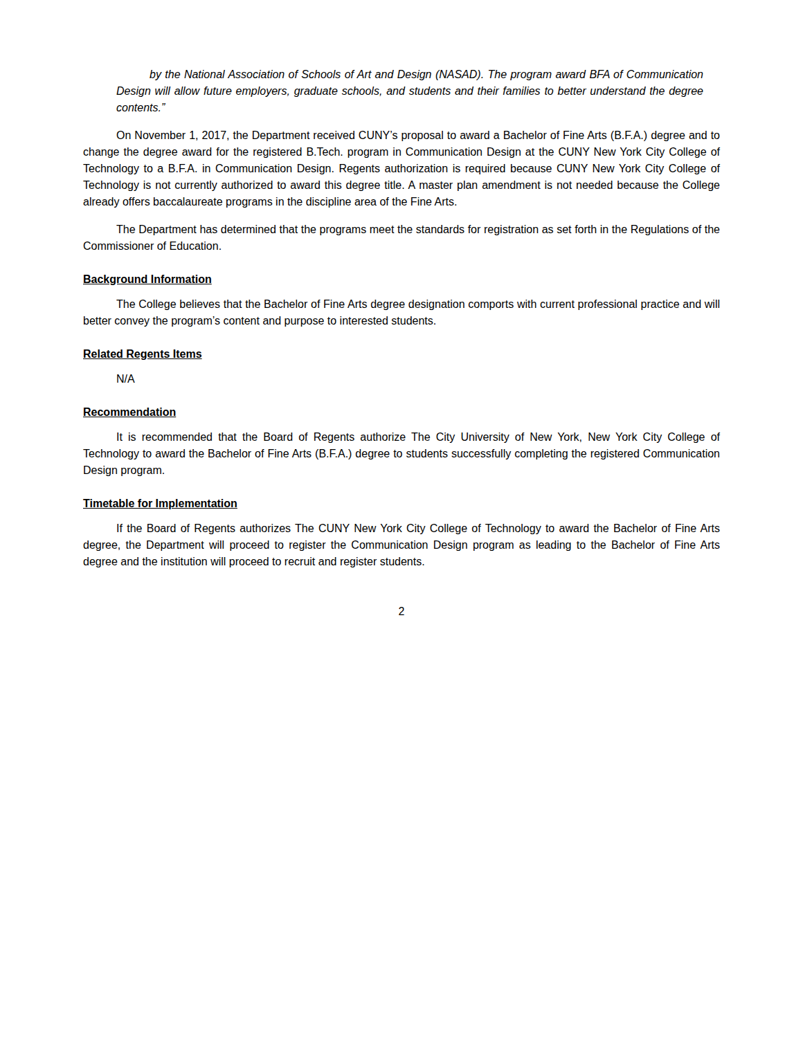by the National Association of Schools of Art and Design (NASAD). The program award BFA of Communication Design will allow future employers, graduate schools, and students and their families to better understand the degree contents.”
On November 1, 2017, the Department received CUNY’s proposal to award a Bachelor of Fine Arts (B.F.A.) degree and to change the degree award for the registered B.Tech. program in Communication Design at the CUNY New York City College of Technology to a B.F.A. in Communication Design. Regents authorization is required because CUNY New York City College of Technology is not currently authorized to award this degree title. A master plan amendment is not needed because the College already offers baccalaureate programs in the discipline area of the Fine Arts.
The Department has determined that the programs meet the standards for registration as set forth in the Regulations of the Commissioner of Education.
Background Information
The College believes that the Bachelor of Fine Arts degree designation comports with current professional practice and will better convey the program’s content and purpose to interested students.
Related Regents Items
N/A
Recommendation
It is recommended that the Board of Regents authorize The City University of New York, New York City College of Technology to award the Bachelor of Fine Arts (B.F.A.) degree to students successfully completing the registered Communication Design program.
Timetable for Implementation
If the Board of Regents authorizes The CUNY New York City College of Technology to award the Bachelor of Fine Arts degree, the Department will proceed to register the Communication Design program as leading to the Bachelor of Fine Arts degree and the institution will proceed to recruit and register students.
2